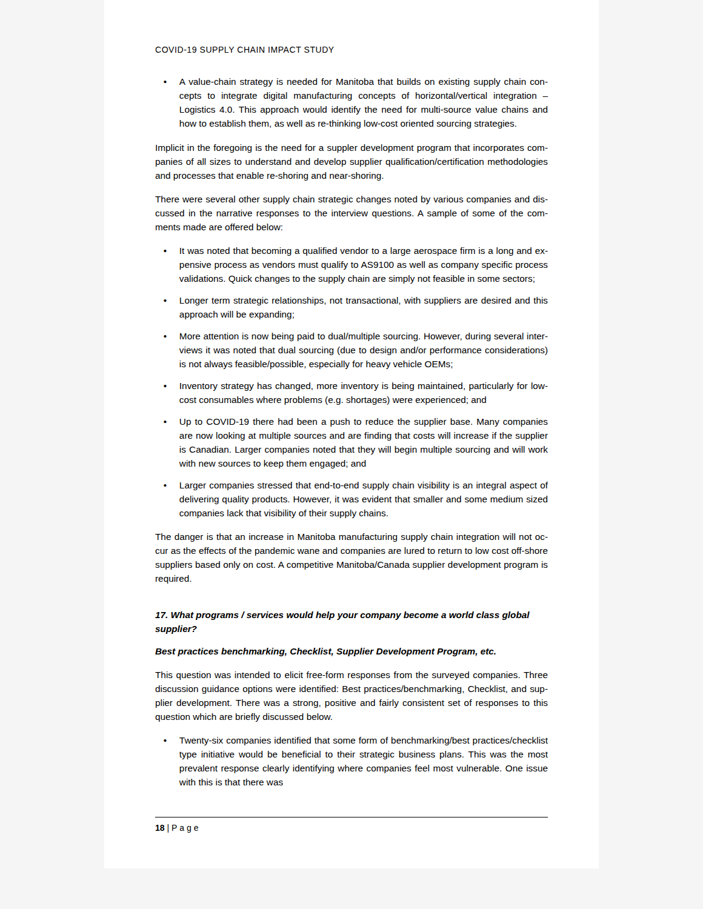COVID-19 SUPPLY CHAIN IMPACT STUDY
A value-chain strategy is needed for Manitoba that builds on existing supply chain concepts to integrate digital manufacturing concepts of horizontal/vertical integration – Logistics 4.0. This approach would identify the need for multi-source value chains and how to establish them, as well as re-thinking low-cost oriented sourcing strategies.
Implicit in the foregoing is the need for a suppler development program that incorporates companies of all sizes to understand and develop supplier qualification/certification methodologies and processes that enable re-shoring and near-shoring.
There were several other supply chain strategic changes noted by various companies and discussed in the narrative responses to the interview questions. A sample of some of the comments made are offered below:
It was noted that becoming a qualified vendor to a large aerospace firm is a long and expensive process as vendors must qualify to AS9100 as well as company specific process validations. Quick changes to the supply chain are simply not feasible in some sectors;
Longer term strategic relationships, not transactional, with suppliers are desired and this approach will be expanding;
More attention is now being paid to dual/multiple sourcing. However, during several interviews it was noted that dual sourcing (due to design and/or performance considerations) is not always feasible/possible, especially for heavy vehicle OEMs;
Inventory strategy has changed, more inventory is being maintained, particularly for low-cost consumables where problems (e.g. shortages) were experienced; and
Up to COVID-19 there had been a push to reduce the supplier base. Many companies are now looking at multiple sources and are finding that costs will increase if the supplier is Canadian. Larger companies noted that they will begin multiple sourcing and will work with new sources to keep them engaged; and
Larger companies stressed that end-to-end supply chain visibility is an integral aspect of delivering quality products. However, it was evident that smaller and some medium sized companies lack that visibility of their supply chains.
The danger is that an increase in Manitoba manufacturing supply chain integration will not occur as the effects of the pandemic wane and companies are lured to return to low cost off-shore suppliers based only on cost. A competitive Manitoba/Canada supplier development program is required.
17. What programs / services would help your company become a world class global supplier?
Best practices benchmarking, Checklist, Supplier Development Program, etc.
This question was intended to elicit free-form responses from the surveyed companies. Three discussion guidance options were identified: Best practices/benchmarking, Checklist, and supplier development. There was a strong, positive and fairly consistent set of responses to this question which are briefly discussed below.
Twenty-six companies identified that some form of benchmarking/best practices/checklist type initiative would be beneficial to their strategic business plans. This was the most prevalent response clearly identifying where companies feel most vulnerable. One issue with this is that there was
18 | Page